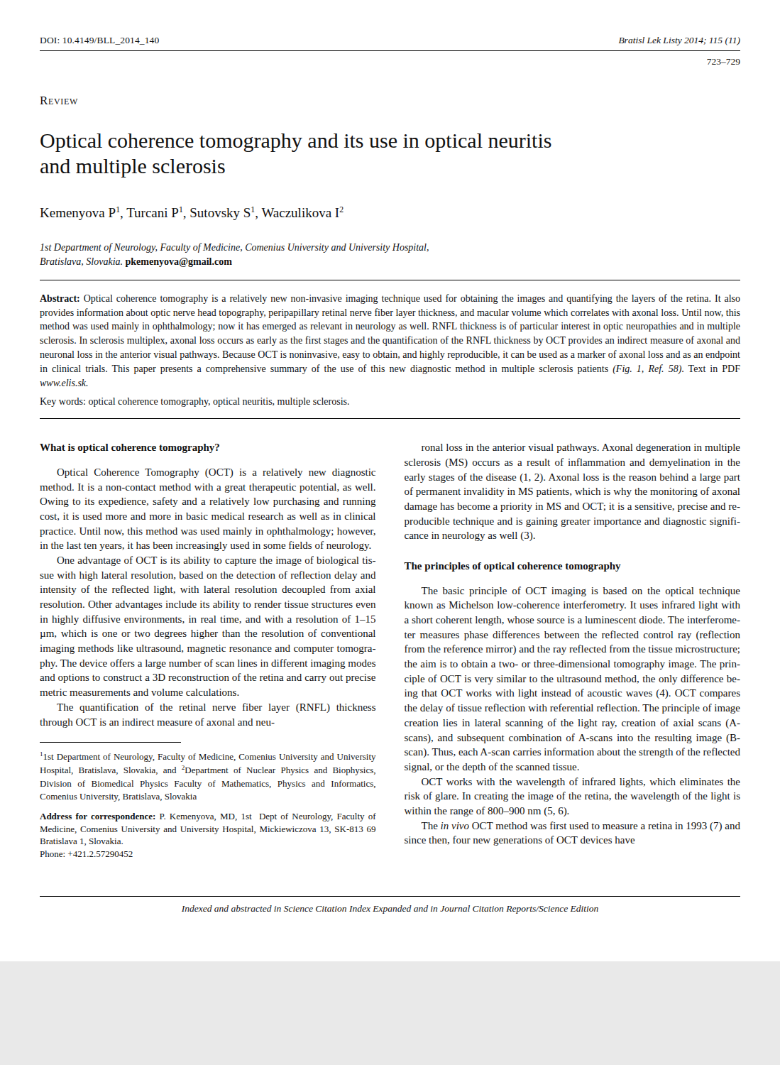DOI: 10.4149/BLL_2014_140 Bratisl Lek Listy 2014; 115 (11)
723–729
Review
Optical coherence tomography and its use in optical neuritis
and multiple sclerosis
Kemenyova P1, Turcani P1, Sutovsky S1, Waczulikova I2
1st Department of Neurology, Faculty of Medicine, Comenius University and University Hospital,
Bratislava, Slovakia. pkemenyova@gmail.com
Abstract: Optical coherence tomography is a relatively new non-invasive imaging technique used for obtaining the images and quantifying the layers of the retina. It also provides information about optic nerve head topography, peripapillary retinal nerve fiber layer thickness, and macular volume which correlates with axonal loss. Until now, this method was used mainly in ophthalmology; now it has emerged as relevant in neurology as well. RNFL thickness is of particular interest in optic neuropathies and in multiple sclerosis. In sclerosis multiplex, axonal loss occurs as early as the first stages and the quantification of the RNFL thickness by OCT provides an indirect measure of axonal and neuronal loss in the anterior visual pathways. Because OCT is noninvasive, easy to obtain, and highly reproducible, it can be used as a marker of axonal loss and as an endpoint in clinical trials. This paper presents a comprehensive summary of the use of this new diagnostic method in multiple sclerosis patients (Fig. 1, Ref. 58). Text in PDF www.elis.sk.
Key words: optical coherence tomography, optical neuritis, multiple sclerosis.
What is optical coherence tomography?
Optical Coherence Tomography (OCT) is a relatively new diagnostic method. It is a non-contact method with a great therapeutic potential, as well. Owing to its expedience, safety and a relatively low purchasing and running cost, it is used more and more in basic medical research as well as in clinical practice. Until now, this method was used mainly in ophthalmology; however, in the last ten years, it has been increasingly used in some fields of neurology.
One advantage of OCT is its ability to capture the image of biological tissue with high lateral resolution, based on the detection of reflection delay and intensity of the reflected light, with lateral resolution decoupled from axial resolution. Other advantages include its ability to render tissue structures even in highly diffusive environments, in real time, and with a resolution of 1–15 µm, which is one or two degrees higher than the resolution of conventional imaging methods like ultrasound, magnetic resonance and computer tomography. The device offers a large number of scan lines in different imaging modes and options to construct a 3D reconstruction of the retina and carry out precise metric measurements and volume calculations.
The quantification of the retinal nerve fiber layer (RNFL) thickness through OCT is an indirect measure of axonal and neu-
11st Department of Neurology, Faculty of Medicine, Comenius University and University Hospital, Bratislava, Slovakia, and 2Department of Nuclear Physics and Biophysics, Division of Biomedical Physics Faculty of Mathematics, Physics and Informatics, Comenius University, Bratislava, Slovakia
Address for correspondence: P. Kemenyova, MD, 1st Dept of Neurology, Faculty of Medicine, Comenius University and University Hospital, Mickiewiczova 13, SK-813 69 Bratislava 1, Slovakia.
Phone: +421.2.57290452
ronal loss in the anterior visual pathways. Axonal degeneration in multiple sclerosis (MS) occurs as a result of inflammation and demyelination in the early stages of the disease (1, 2). Axonal loss is the reason behind a large part of permanent invalidity in MS patients, which is why the monitoring of axonal damage has become a priority in MS and OCT; it is a sensitive, precise and reproducible technique and is gaining greater importance and diagnostic significance in neurology as well (3).
The principles of optical coherence tomography
The basic principle of OCT imaging is based on the optical technique known as Michelson low-coherence interferometry. It uses infrared light with a short coherent length, whose source is a luminescent diode. The interferometer measures phase differences between the reflected control ray (reflection from the reference mirror) and the ray reflected from the tissue microstructure; the aim is to obtain a two- or three-dimensional tomography image. The principle of OCT is very similar to the ultrasound method, the only difference being that OCT works with light instead of acoustic waves (4). OCT compares the delay of tissue reflection with referential reflection. The principle of image creation lies in lateral scanning of the light ray, creation of axial scans (A-scans), and subsequent combination of A-scans into the resulting image (B-scan). Thus, each A-scan carries information about the strength of the reflected signal, or the depth of the scanned tissue.
OCT works with the wavelength of infrared lights, which eliminates the risk of glare. In creating the image of the retina, the wavelength of the light is within the range of 800–900 nm (5, 6).
The in vivo OCT method was first used to measure a retina in 1993 (7) and since then, four new generations of OCT devices have
Indexed and abstracted in Science Citation Index Expanded and in Journal Citation Reports/Science Edition